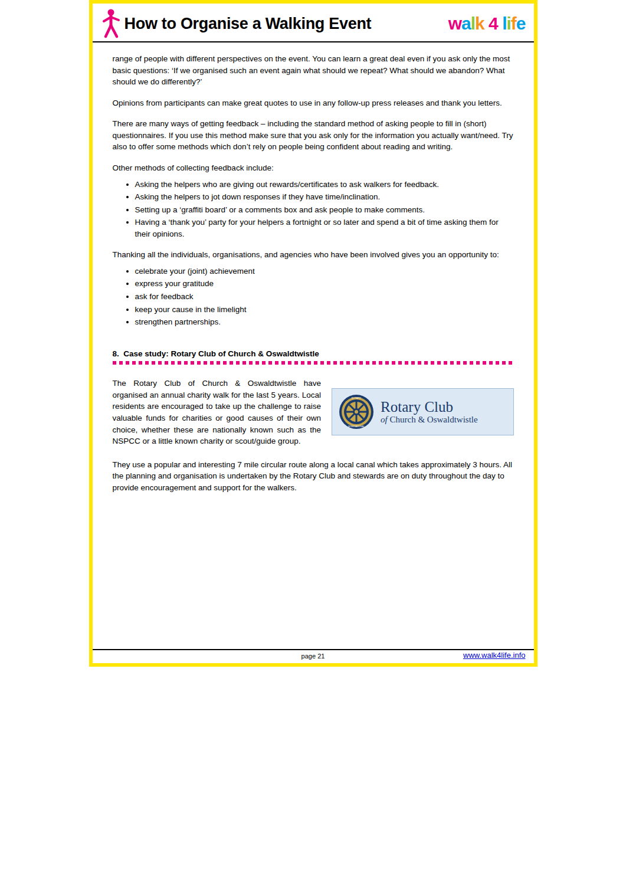How to Organise a Walking Event
walk 4 life
range of people with different perspectives on the event. You can learn a great deal even if you ask only the most basic questions: ‘If we organised such an event again what should we repeat? What should we abandon? What should we do differently?’
Opinions from participants can make great quotes to use in any follow-up press releases and thank you letters.
There are many ways of getting feedback – including the standard method of asking people to fill in (short) questionnaires. If you use this method make sure that you ask only for the information you actually want/need. Try also to offer some methods which don’t rely on people being confident about reading and writing.
Other methods of collecting feedback include:
Asking the helpers who are giving out rewards/certificates to ask walkers for feedback.
Asking the helpers to jot down responses if they have time/inclination.
Setting up a ‘graffiti board’ or a comments box and ask people to make comments.
Having a ‘thank you’ party for your helpers a fortnight or so later and spend a bit of time asking them for their opinions.
Thanking all the individuals, organisations, and agencies who have been involved gives you an opportunity to:
celebrate your (joint) achievement
express your gratitude
ask for feedback
keep your cause in the limelight
strengthen partnerships.
8. Case study: Rotary Club of Church & Oswaldtwistle
The Rotary Club of Church & Oswaldtwistle have organised an annual charity walk for the last 5 years. Local residents are encouraged to take up the challenge to raise valuable funds for charities or good causes of their own choice, whether these are nationally known such as the NSPCC or a little known charity or scout/guide group.
ROTARY INTERNATIONAL
Rotary Club
of Church & Oswaldtwistle
They use a popular and interesting 7 mile circular route along a local canal which takes approximately 3 hours. All the planning and organisation is undertaken by the Rotary Club and stewards are on duty throughout the day to provide encouragement and support for the walkers.
page 21 www.walk4life.info